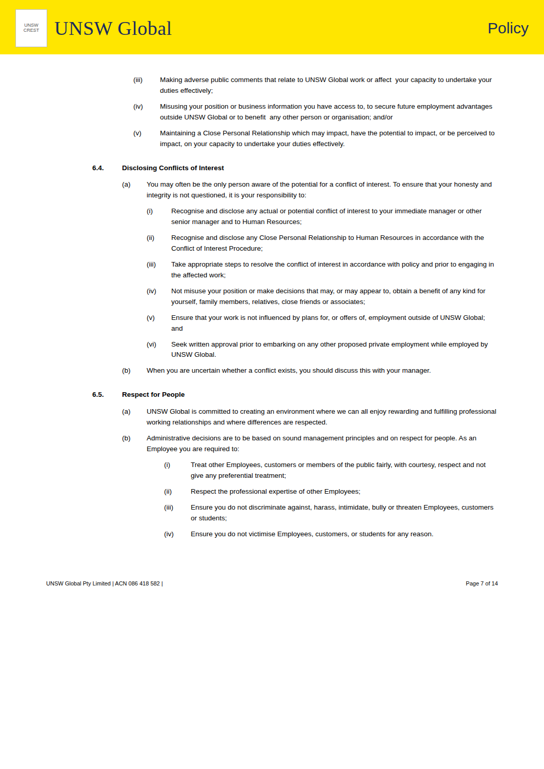UNSW
CREST
UNSW Global
Policy
(iii)
Making adverse public comments that relate to UNSW Global work or affect your capacity to undertake your duties effectively;
(iv)
Misusing your position or business information you have access to, to secure future employment advantages outside UNSW Global or to benefit any other person or organisation; and/or
(v)
Maintaining a Close Personal Relationship which may impact, have the potential to impact, or be perceived to impact, on your capacity to undertake your duties effectively.
6.4.
Disclosing Conflicts of Interest
(a)
You may often be the only person aware of the potential for a conflict of interest. To ensure that your honesty and integrity is not questioned, it is your responsibility to:
(i)
Recognise and disclose any actual or potential conflict of interest to your immediate manager or other senior manager and to Human Resources;
(ii)
Recognise and disclose any Close Personal Relationship to Human Resources in accordance with the Conflict of Interest Procedure;
(iii)
Take appropriate steps to resolve the conflict of interest in accordance with policy and prior to engaging in the affected work;
(iv)
Not misuse your position or make decisions that may, or may appear to, obtain a benefit of any kind for yourself, family members, relatives, close friends or associates;
(v)
Ensure that your work is not influenced by plans for, or offers of, employment outside of UNSW Global; and
(vi)
Seek written approval prior to embarking on any other proposed private employment while employed by UNSW Global.
(b)
When you are uncertain whether a conflict exists, you should discuss this with your manager.
6.5.
Respect for People
(a)
UNSW Global is committed to creating an environment where we can all enjoy rewarding and fulfilling professional working relationships and where differences are respected.
(b)
Administrative decisions are to be based on sound management principles and on respect for people. As an Employee you are required to:
(i)
Treat other Employees, customers or members of the public fairly, with courtesy, respect and not give any preferential treatment;
(ii)
Respect the professional expertise of other Employees;
(iii)
Ensure you do not discriminate against, harass, intimidate, bully or threaten Employees, customers or students;
(iv)
Ensure you do not victimise Employees, customers, or students for any reason.
UNSW Global Pty Limited | ACN 086 418 582 |
Page 7 of 14